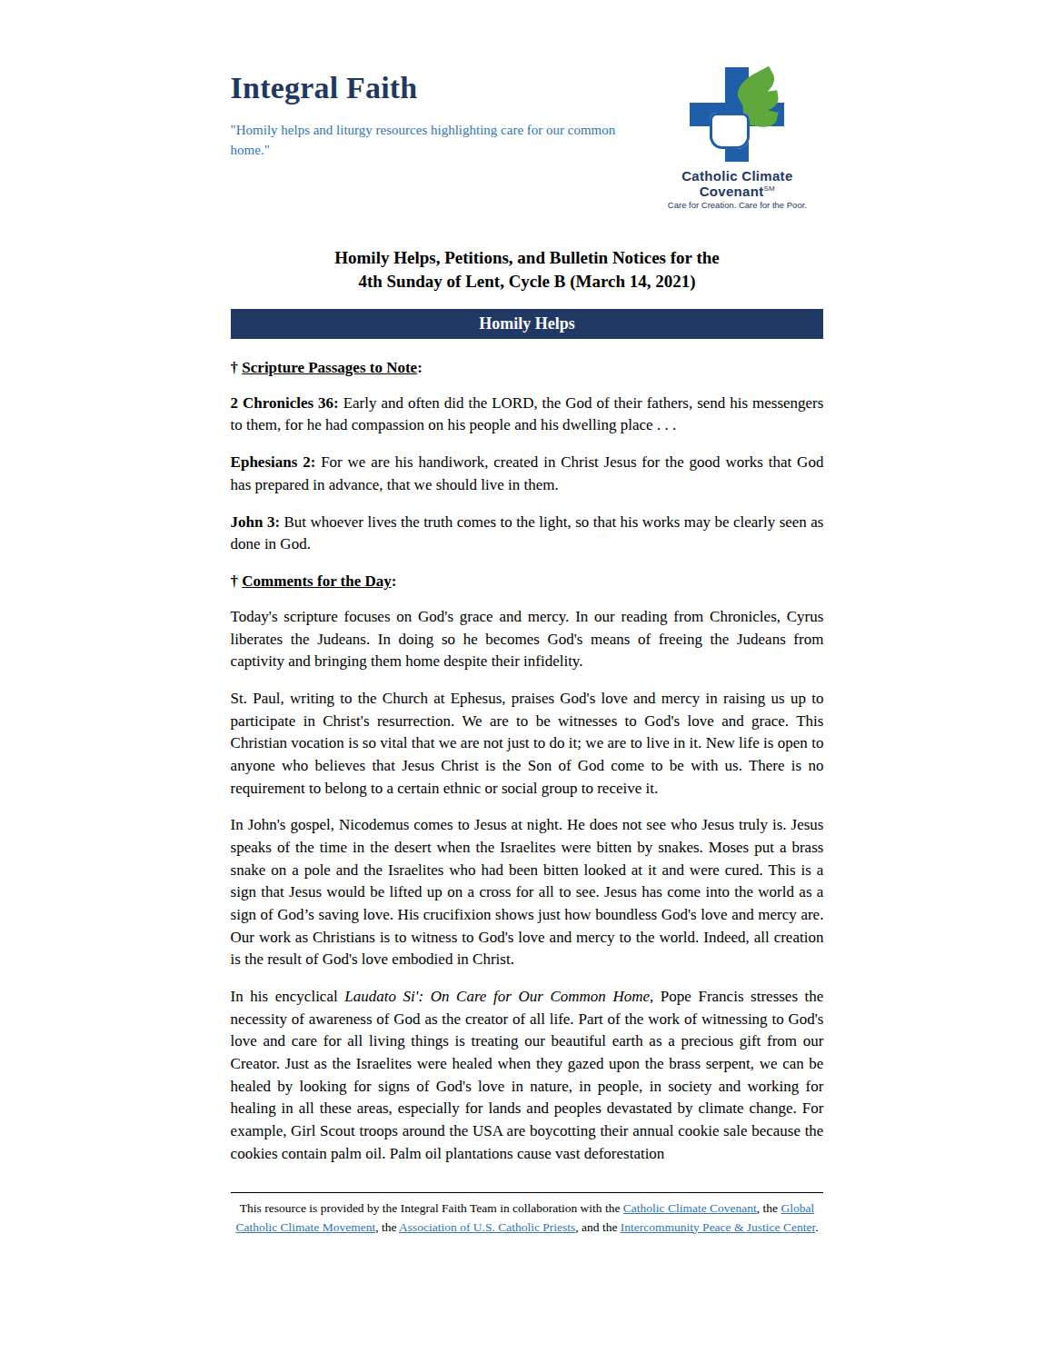Integral Faith
"Homily helps and liturgy resources highlighting care for our common home."
Catholic Climate CovenantSM
Care for Creation. Care for the Poor.
Homily Helps, Petitions, and Bulletin Notices for the
4th Sunday of Lent, Cycle B (March 14, 2021)
Homily Helps
† Scripture Passages to Note:
2 Chronicles 36: Early and often did the LORD, the God of their fathers, send his messengers to them, for he had compassion on his people and his dwelling place . . .
Ephesians 2: For we are his handiwork, created in Christ Jesus for the good works that God has prepared in advance, that we should live in them.
John 3: But whoever lives the truth comes to the light, so that his works may be clearly seen as done in God.
† Comments for the Day:
Today's scripture focuses on God's grace and mercy. In our reading from Chronicles, Cyrus liberates the Judeans. In doing so he becomes God's means of freeing the Judeans from captivity and bringing them home despite their infidelity.
St. Paul, writing to the Church at Ephesus, praises God's love and mercy in raising us up to participate in Christ's resurrection. We are to be witnesses to God's love and grace. This Christian vocation is so vital that we are not just to do it; we are to live in it. New life is open to anyone who believes that Jesus Christ is the Son of God come to be with us. There is no requirement to belong to a certain ethnic or social group to receive it.
In John's gospel, Nicodemus comes to Jesus at night. He does not see who Jesus truly is. Jesus speaks of the time in the desert when the Israelites were bitten by snakes. Moses put a brass snake on a pole and the Israelites who had been bitten looked at it and were cured. This is a sign that Jesus would be lifted up on a cross for all to see. Jesus has come into the world as a sign of God’s saving love. His crucifixion shows just how boundless God's love and mercy are. Our work as Christians is to witness to God's love and mercy to the world. Indeed, all creation is the result of God's love embodied in Christ.
In his encyclical Laudato Si': On Care for Our Common Home, Pope Francis stresses the necessity of awareness of God as the creator of all life. Part of the work of witnessing to God's love and care for all living things is treating our beautiful earth as a precious gift from our Creator. Just as the Israelites were healed when they gazed upon the brass serpent, we can be healed by looking for signs of God's love in nature, in people, in society and working for healing in all these areas, especially for lands and peoples devastated by climate change. For example, Girl Scout troops around the USA are boycotting their annual cookie sale because the cookies contain palm oil. Palm oil plantations cause vast deforestation
This resource is provided by the Integral Faith Team in collaboration with the Catholic Climate Covenant, the Global Catholic Climate Movement, the Association of U.S. Catholic Priests, and the Intercommunity Peace & Justice Center.